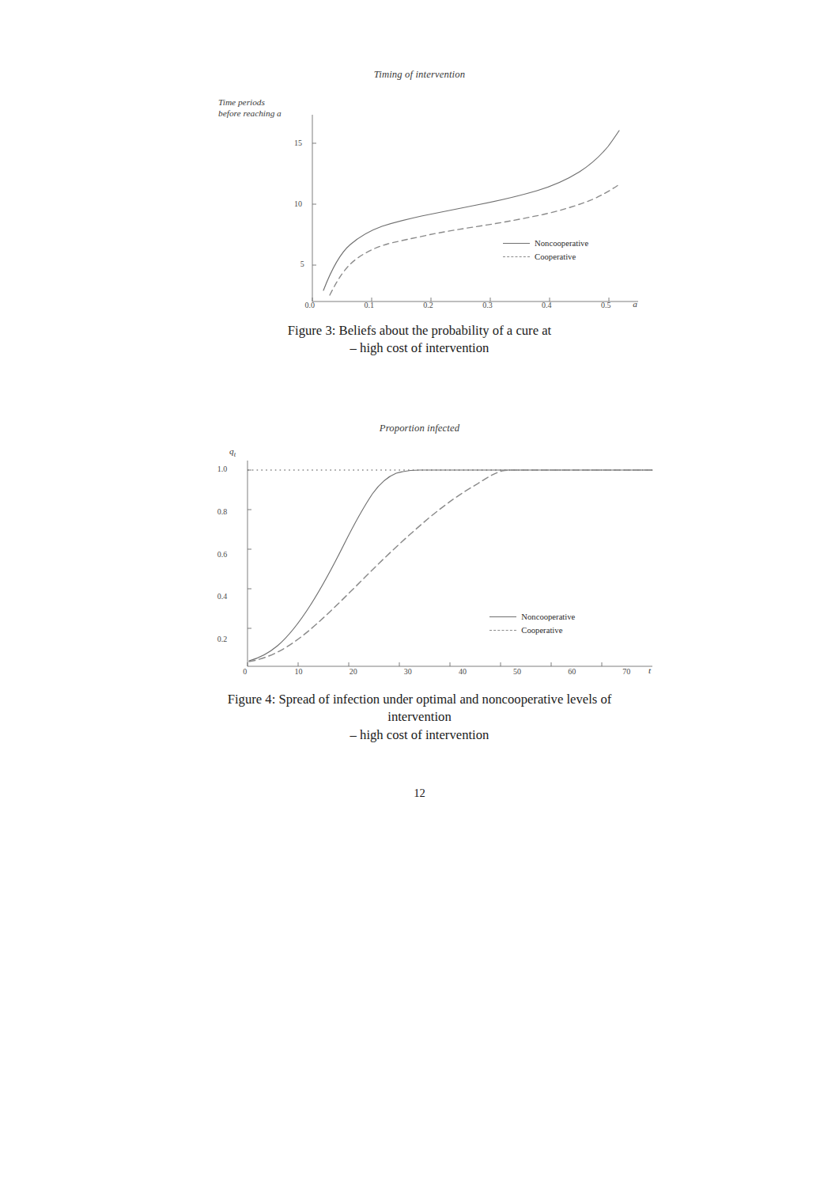Timing of intervention
Time periods
before reaching a
15
10
5
0.0
0.1
0.2
0.3
0.4
0.5
a
Noncooperative
Cooperative
Figure 3: Beliefs about the probability of a cure at
– high cost of intervention
Proportion infected
qt
1.0
0.8
0.6
0.4
0.2
0
10
20
30
40
50
60
70
t
Noncooperative
Cooperative
Figure 4: Spread of infection under optimal and noncooperative levels of intervention
– high cost of intervention
12